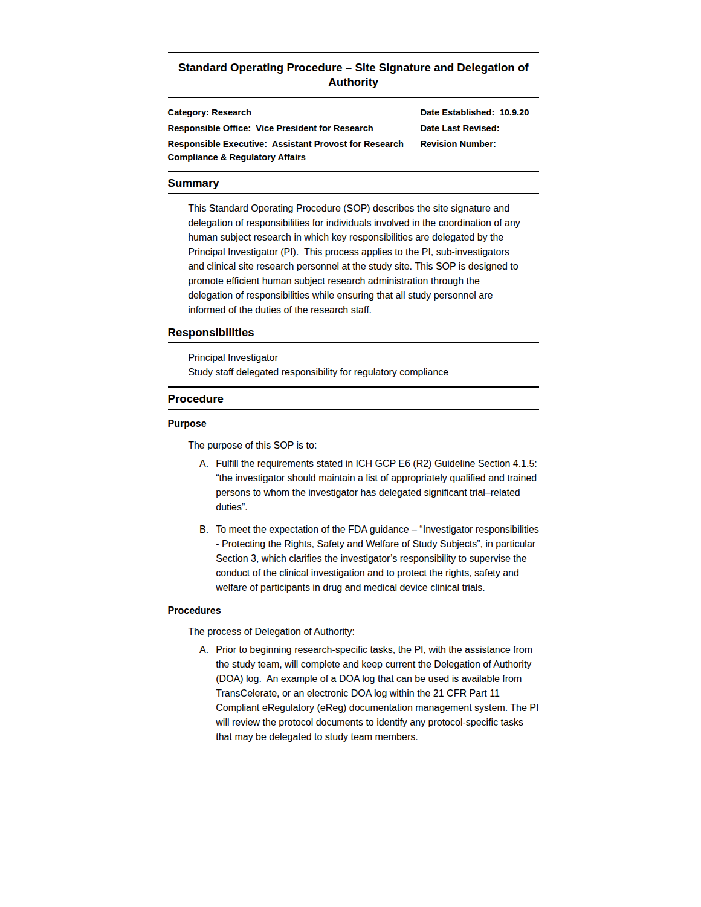Standard Operating Procedure – Site Signature and Delegation of Authority
| Category: Research | Date Established: 10.9.20 |
| Responsible Office: Vice President for Research | Date Last Revised: |
| Responsible Executive: Assistant Provost for Research Compliance & Regulatory Affairs | Revision Number: |
Summary
This Standard Operating Procedure (SOP) describes the site signature and delegation of responsibilities for individuals involved in the coordination of any human subject research in which key responsibilities are delegated by the Principal Investigator (PI). This process applies to the PI, sub-investigators and clinical site research personnel at the study site. This SOP is designed to promote efficient human subject research administration through the delegation of responsibilities while ensuring that all study personnel are informed of the duties of the research staff.
Responsibilities
Principal Investigator
Study staff delegated responsibility for regulatory compliance
Procedure
Purpose
The purpose of this SOP is to:
Fulfill the requirements stated in ICH GCP E6 (R2) Guideline Section 4.1.5: “the investigator should maintain a list of appropriately qualified and trained persons to whom the investigator has delegated significant trial–related duties”.
To meet the expectation of the FDA guidance – “Investigator responsibilities - Protecting the Rights, Safety and Welfare of Study Subjects”, in particular Section 3, which clarifies the investigator’s responsibility to supervise the conduct of the clinical investigation and to protect the rights, safety and welfare of participants in drug and medical device clinical trials.
Procedures
The process of Delegation of Authority:
Prior to beginning research-specific tasks, the PI, with the assistance from the study team, will complete and keep current the Delegation of Authority (DOA) log. An example of a DOA log that can be used is available from TransCelerate, or an electronic DOA log within the 21 CFR Part 11 Compliant eRegulatory (eReg) documentation management system. The PI will review the protocol documents to identify any protocol-specific tasks that may be delegated to study team members.